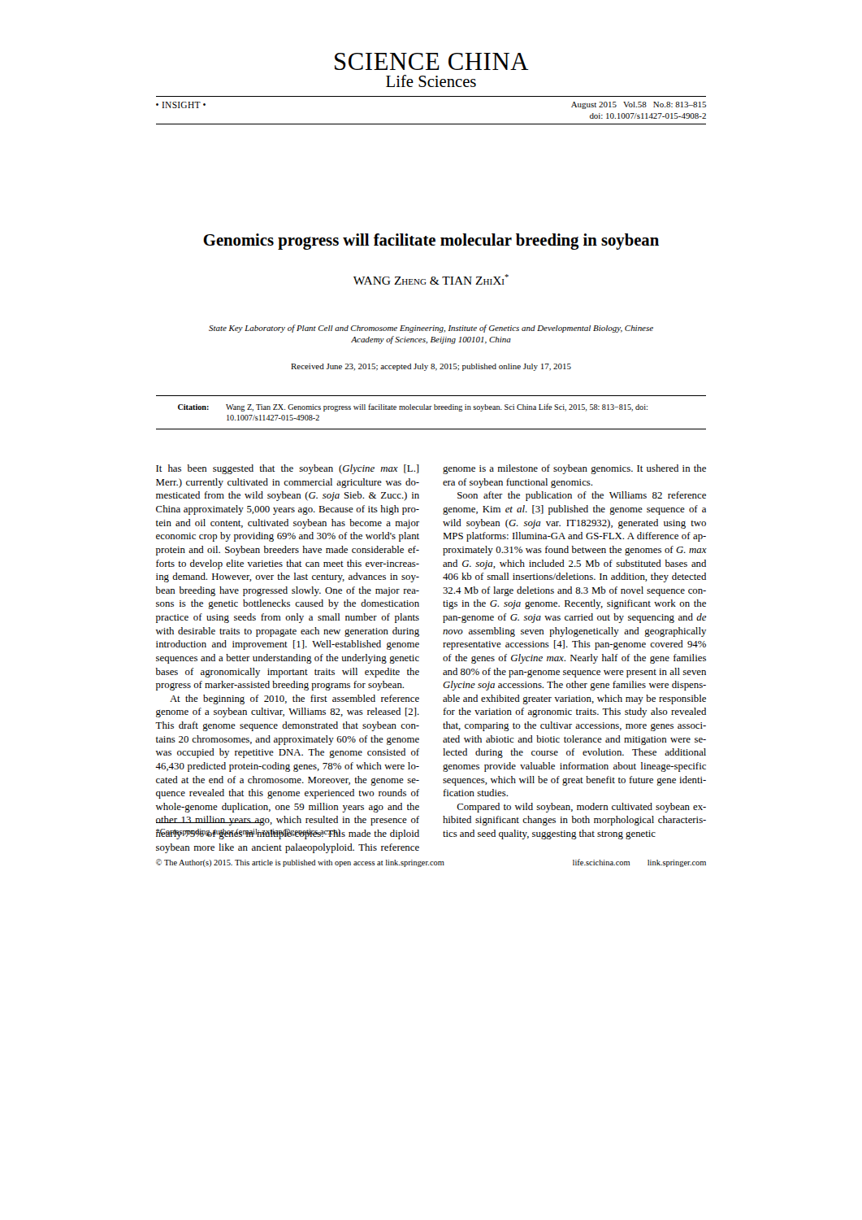SCIENCE CHINA
Life Sciences
• INSIGHT •
August 2015 Vol.58 No.8: 813–815
doi: 10.1007/s11427-015-4908-2
Genomics progress will facilitate molecular breeding in soybean
WANG Zheng & TIAN ZhiXi*
State Key Laboratory of Plant Cell and Chromosome Engineering, Institute of Genetics and Developmental Biology, Chinese Academy of Sciences, Beijing 100101, China
Received June 23, 2015; accepted July 8, 2015; published online July 17, 2015
| Citation: | Wang Z, Tian ZX. Genomics progress will facilitate molecular breeding in soybean. Sci China Life Sci, 2015, 58: 813−815, doi: 10.1007/s11427-015-4908-2 |
It has been suggested that the soybean (Glycine max [L.] Merr.) currently cultivated in commercial agriculture was domesticated from the wild soybean (G. soja Sieb. & Zucc.) in China approximately 5,000 years ago. Because of its high protein and oil content, cultivated soybean has become a major economic crop by providing 69% and 30% of the world's plant protein and oil. Soybean breeders have made considerable efforts to develop elite varieties that can meet this ever-increasing demand. However, over the last century, advances in soybean breeding have progressed slowly. One of the major reasons is the genetic bottlenecks caused by the domestication practice of using seeds from only a small number of plants with desirable traits to propagate each new generation during introduction and improvement [1]. Well-established genome sequences and a better understanding of the underlying genetic bases of agronomically important traits will expedite the progress of marker-assisted breeding programs for soybean.
At the beginning of 2010, the first assembled reference genome of a soybean cultivar, Williams 82, was released [2]. This draft genome sequence demonstrated that soybean contains 20 chromosomes, and approximately 60% of the genome was occupied by repetitive DNA. The genome consisted of 46,430 predicted protein-coding genes, 78% of which were located at the end of a chromosome. Moreover, the genome sequence revealed that this genome experienced two rounds of whole-genome duplication, one 59 million years ago and the other 13 million years ago, which resulted in the presence of nearly 75% of genes in multiple copies. This made the diploid soybean more like an ancient palaeopolyploid. This reference genome is a milestone of soybean genomics. It ushered in the era of soybean functional genomics.
Soon after the publication of the Williams 82 reference genome, Kim et al. [3] published the genome sequence of a wild soybean (G. soja var. IT182932), generated using two MPS platforms: Illumina-GA and GS-FLX. A difference of approximately 0.31% was found between the genomes of G. max and G. soja, which included 2.5 Mb of substituted bases and 406 kb of small insertions/deletions. In addition, they detected 32.4 Mb of large deletions and 8.3 Mb of novel sequence contigs in the G. soja genome. Recently, significant work on the pan-genome of G. soja was carried out by sequencing and de novo assembling seven phylogenetically and geographically representative accessions [4]. This pan-genome covered 94% of the genes of Glycine max. Nearly half of the gene families and 80% of the pan-genome sequence were present in all seven Glycine soja accessions. The other gene families were dispensable and exhibited greater variation, which may be responsible for the variation of agronomic traits. This study also revealed that, comparing to the cultivar accessions, more genes associated with abiotic and biotic tolerance and mitigation were selected during the course of evolution. These additional genomes provide valuable information about lineage-specific sequences, which will be of great benefit to future gene identification studies.
Compared to wild soybean, modern cultivated soybean exhibited significant changes in both morphological characteristics and seed quality, suggesting that strong genetic
*Corresponding author (email: zxtian@genetics.ac.cn)
© The Author(s) 2015. This article is published with open access at link.springer.com
life.scichina.com link.springer.com